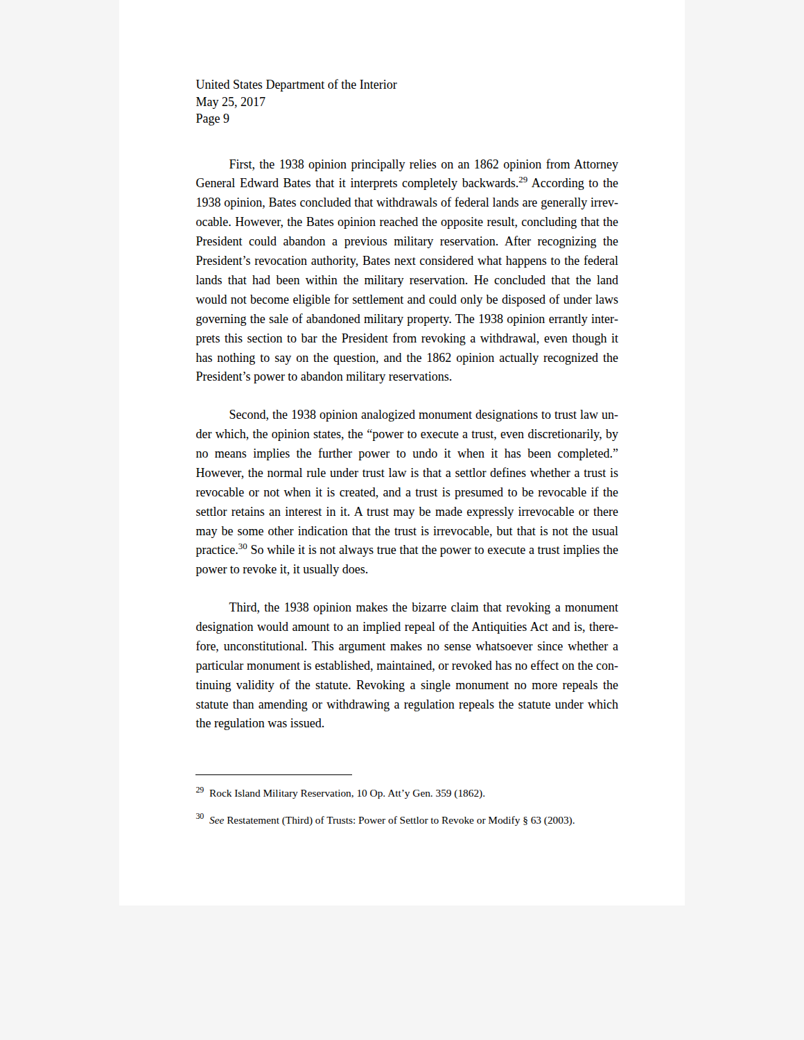United States Department of the Interior
May 25, 2017
Page 9
First, the 1938 opinion principally relies on an 1862 opinion from Attorney General Edward Bates that it interprets completely backwards.29 According to the 1938 opinion, Bates concluded that withdrawals of federal lands are generally irrevocable. However, the Bates opinion reached the opposite result, concluding that the President could abandon a previous military reservation. After recognizing the President’s revocation authority, Bates next considered what happens to the federal lands that had been within the military reservation. He concluded that the land would not become eligible for settlement and could only be disposed of under laws governing the sale of abandoned military property. The 1938 opinion errantly interprets this section to bar the President from revoking a withdrawal, even though it has nothing to say on the question, and the 1862 opinion actually recognized the President’s power to abandon military reservations.
Second, the 1938 opinion analogized monument designations to trust law under which, the opinion states, the “power to execute a trust, even discretionarily, by no means implies the further power to undo it when it has been completed.” However, the normal rule under trust law is that a settlor defines whether a trust is revocable or not when it is created, and a trust is presumed to be revocable if the settlor retains an interest in it. A trust may be made expressly irrevocable or there may be some other indication that the trust is irrevocable, but that is not the usual practice.30 So while it is not always true that the power to execute a trust implies the power to revoke it, it usually does.
Third, the 1938 opinion makes the bizarre claim that revoking a monument designation would amount to an implied repeal of the Antiquities Act and is, therefore, unconstitutional. This argument makes no sense whatsoever since whether a particular monument is established, maintained, or revoked has no effect on the continuing validity of the statute. Revoking a single monument no more repeals the statute than amending or withdrawing a regulation repeals the statute under which the regulation was issued.
29 Rock Island Military Reservation, 10 Op. Att’y Gen. 359 (1862).
30 See Restatement (Third) of Trusts: Power of Settlor to Revoke or Modify § 63 (2003).